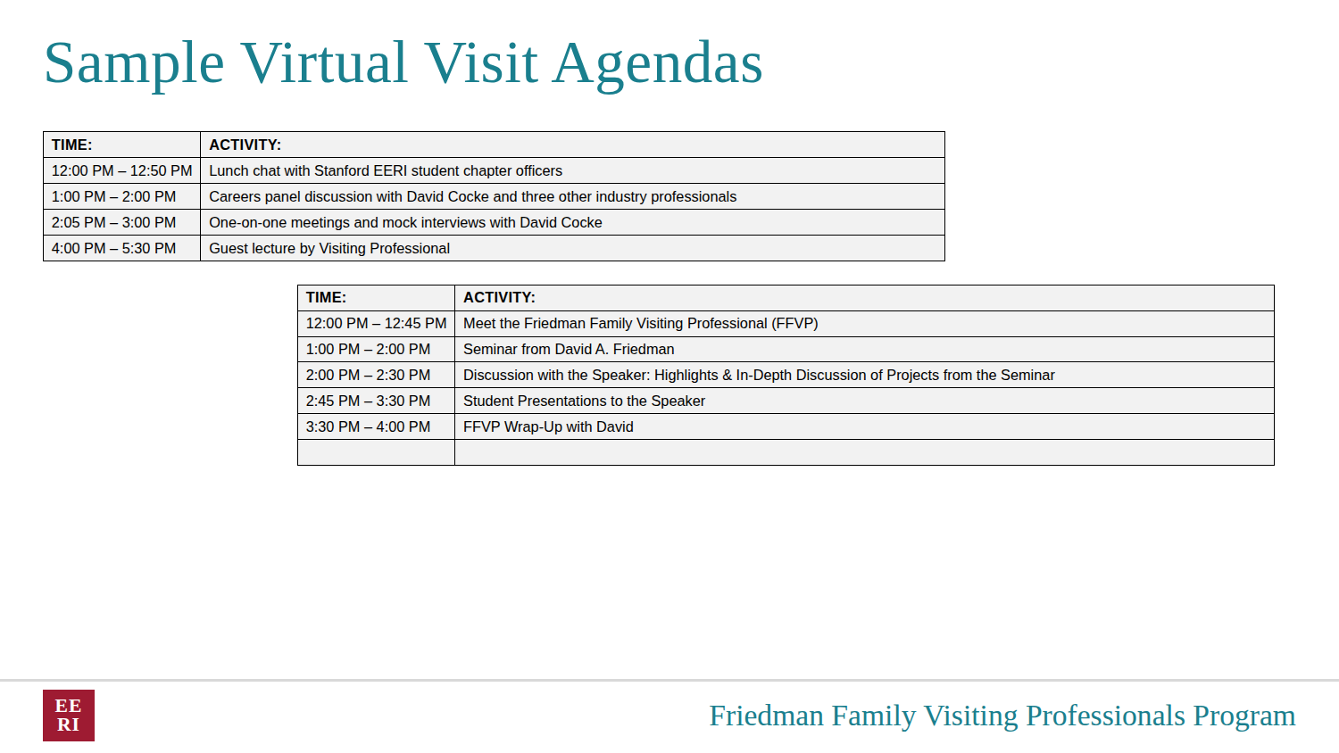Sample Virtual Visit Agendas
| TIME: | ACTIVITY: |
| --- | --- |
| 12:00 PM – 12:50 PM | Lunch chat with Stanford EERI student chapter officers |
| 1:00 PM – 2:00 PM | Careers panel discussion with David Cocke and three other industry professionals |
| 2:05 PM – 3:00 PM | One-on-one meetings and mock interviews with David Cocke |
| 4:00 PM – 5:30 PM | Guest lecture by Visiting Professional |
| TIME: | ACTIVITY: |
| --- | --- |
| 12:00 PM – 12:45 PM | Meet the Friedman Family Visiting Professional (FFVP) |
| 1:00 PM – 2:00 PM | Seminar from David A. Friedman |
| 2:00 PM – 2:30 PM | Discussion with the Speaker: Highlights & In-Depth Discussion of Projects from the Seminar |
| 2:45 PM – 3:30 PM | Student Presentations to the Speaker |
| 3:30 PM – 4:00 PM | FFVP Wrap-Up with David |
EE RI
Friedman Family Visiting Professionals Program